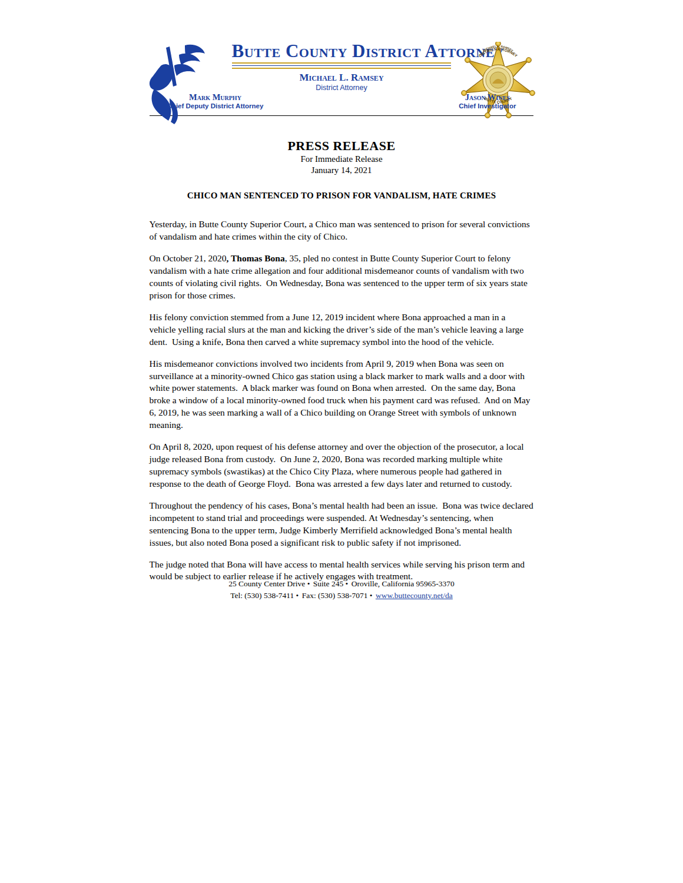DISTRICT ATTORNEY BUTTE COUNTY MICHAEL L. RAMSEY
Butte County District Attorney
Michael L. Ramsey
District Attorney
Mark Murphy
Chief Deputy District Attorney
Jason Wines
Chief Investigator
PRESS RELEASE
For Immediate Release
January 14, 2021
CHICO MAN SENTENCED TO PRISON FOR VANDALISM, HATE CRIMES
Yesterday, in Butte County Superior Court, a Chico man was sentenced to prison for several convictions of vandalism and hate crimes within the city of Chico.
On October 21, 2020, Thomas Bona, 35, pled no contest in Butte County Superior Court to felony vandalism with a hate crime allegation and four additional misdemeanor counts of vandalism with two counts of violating civil rights. On Wednesday, Bona was sentenced to the upper term of six years state prison for those crimes.
His felony conviction stemmed from a June 12, 2019 incident where Bona approached a man in a vehicle yelling racial slurs at the man and kicking the driver’s side of the man’s vehicle leaving a large dent. Using a knife, Bona then carved a white supremacy symbol into the hood of the vehicle.
His misdemeanor convictions involved two incidents from April 9, 2019 when Bona was seen on surveillance at a minority-owned Chico gas station using a black marker to mark walls and a door with white power statements. A black marker was found on Bona when arrested. On the same day, Bona broke a window of a local minority-owned food truck when his payment card was refused. And on May 6, 2019, he was seen marking a wall of a Chico building on Orange Street with symbols of unknown meaning.
On April 8, 2020, upon request of his defense attorney and over the objection of the prosecutor, a local judge released Bona from custody. On June 2, 2020, Bona was recorded marking multiple white supremacy symbols (swastikas) at the Chico City Plaza, where numerous people had gathered in response to the death of George Floyd. Bona was arrested a few days later and returned to custody.
Throughout the pendency of his cases, Bona’s mental health had been an issue. Bona was twice declared incompetent to stand trial and proceedings were suspended. At Wednesday’s sentencing, when sentencing Bona to the upper term, Judge Kimberly Merrifield acknowledged Bona’s mental health issues, but also noted Bona posed a significant risk to public safety if not imprisoned.
The judge noted that Bona will have access to mental health services while serving his prison term and would be subject to earlier release if he actively engages with treatment.
25 County Center Drive • Suite 245 • Oroville, California 95965-3370
Tel: (530) 538-7411 • Fax: (530) 538-7071 • www.buttecounty.net/da